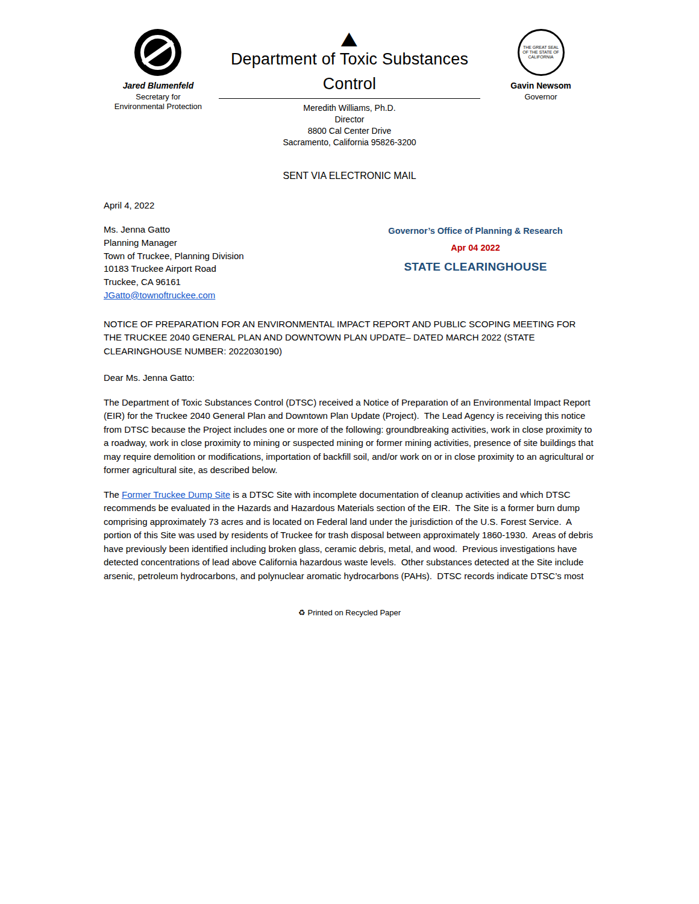Jared Blumenfeld
Secretary for
Environmental Protection
⛰
Department of Toxic Substances Control
Meredith Williams, Ph.D.
Director
8800 Cal Center Drive
Sacramento, California 95826-3200
THE GREAT SEAL OF THE STATE OF CALIFORNIA
Gavin Newsom
Governor
SENT VIA ELECTRONIC MAIL
April 4, 2022
Ms. Jenna Gatto
Planning Manager
Town of Truckee, Planning Division
10183 Truckee Airport Road
Truckee, CA 96161
JGatto@townoftruckee.com
Governor’s Office of Planning & Research
Apr 04 2022
STATE CLEARINGHOUSE
NOTICE OF PREPARATION FOR AN ENVIRONMENTAL IMPACT REPORT AND PUBLIC SCOPING MEETING FOR THE TRUCKEE 2040 GENERAL PLAN AND DOWNTOWN PLAN UPDATE– DATED MARCH 2022 (STATE CLEARINGHOUSE NUMBER: 2022030190)
Dear Ms. Jenna Gatto:
The Department of Toxic Substances Control (DTSC) received a Notice of Preparation of an Environmental Impact Report (EIR) for the Truckee 2040 General Plan and Downtown Plan Update (Project). The Lead Agency is receiving this notice from DTSC because the Project includes one or more of the following: groundbreaking activities, work in close proximity to a roadway, work in close proximity to mining or suspected mining or former mining activities, presence of site buildings that may require demolition or modifications, importation of backfill soil, and/or work on or in close proximity to an agricultural or former agricultural site, as described below.
The Former Truckee Dump Site is a DTSC Site with incomplete documentation of cleanup activities and which DTSC recommends be evaluated in the Hazards and Hazardous Materials section of the EIR. The Site is a former burn dump comprising approximately 73 acres and is located on Federal land under the jurisdiction of the U.S. Forest Service. A portion of this Site was used by residents of Truckee for trash disposal between approximately 1860-1930. Areas of debris have previously been identified including broken glass, ceramic debris, metal, and wood. Previous investigations have detected concentrations of lead above California hazardous waste levels. Other substances detected at the Site include arsenic, petroleum hydrocarbons, and polynuclear aromatic hydrocarbons (PAHs). DTSC records indicate DTSC’s most
♻ Printed on Recycled Paper